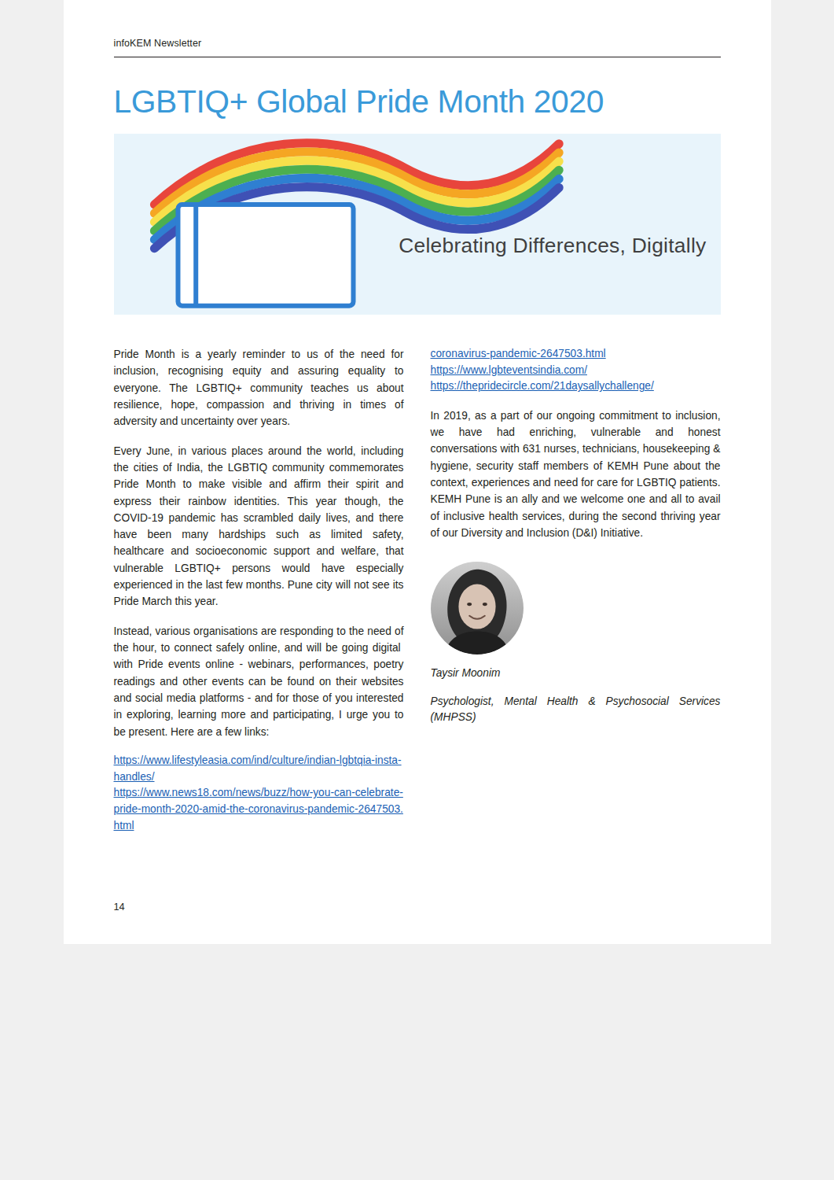infoKEM Newsletter
LGBTIQ+ Global Pride Month 2020
Celebrating Differences, Digitally
Pride Month is a yearly reminder to us of the need for inclusion, recognising equity and assuring equality to everyone. The LGBTIQ+ community teaches us about resilience, hope, compassion and thriving in times of adversity and uncertainty over years.
Every June, in various places around the world, including the cities of India, the LGBTIQ community commemorates Pride Month to make visible and affirm their spirit and express their rainbow identities. This year though, the COVID-19 pandemic has scrambled daily lives, and there have been many hardships such as limited safety, healthcare and socioeconomic support and welfare, that vulnerable LGBTIQ+ persons would have especially experienced in the last few months. Pune city will not see its Pride March this year.
Instead, various organisations are responding to the need of the hour, to connect safely online, and will be going digital with Pride events online - webinars, performances, poetry readings and other events can be found on their websites and social media platforms - and for those of you interested in exploring, learning more and participating, I urge you to be present. Here are a few links:
https://www.lifestyleasia.com/ind/culture/indian-lgbtqia-insta-handles/
https://www.news18.com/news/buzz/how-you-can-celebrate-pride-month-2020-amid-the-coronavirus-pandemic-2647503.html
coronavirus-pandemic-2647503.html
https://www.lgbteventsindia.com/
https://thepridecircle.com/21daysallychallenge/
In 2019, as a part of our ongoing commitment to inclusion, we have had enriching, vulnerable and honest conversations with 631 nurses, technicians, housekeeping & hygiene, security staff members of KEMH Pune about the context, experiences and need for care for LGBTIQ patients. KEMH Pune is an ally and we welcome one and all to avail of inclusive health services, during the second thriving year of our Diversity and Inclusion (D&I) Initiative.
Taysir Moonim
Psychologist, Mental Health & Psychosocial Services (MHPSS)
14